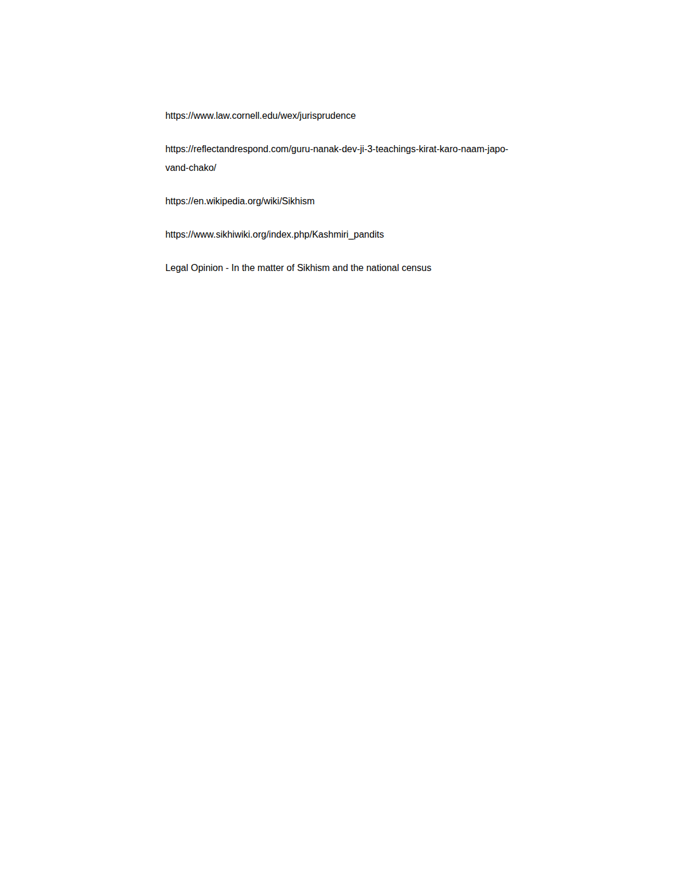https://www.law.cornell.edu/wex/jurisprudence
https://reflectandrespond.com/guru-nanak-dev-ji-3-teachings-kirat-karo-naam-japo-vand-chako/
https://en.wikipedia.org/wiki/Sikhism
https://www.sikhiwiki.org/index.php/Kashmiri_pandits
Legal Opinion - In the matter of Sikhism and the national census